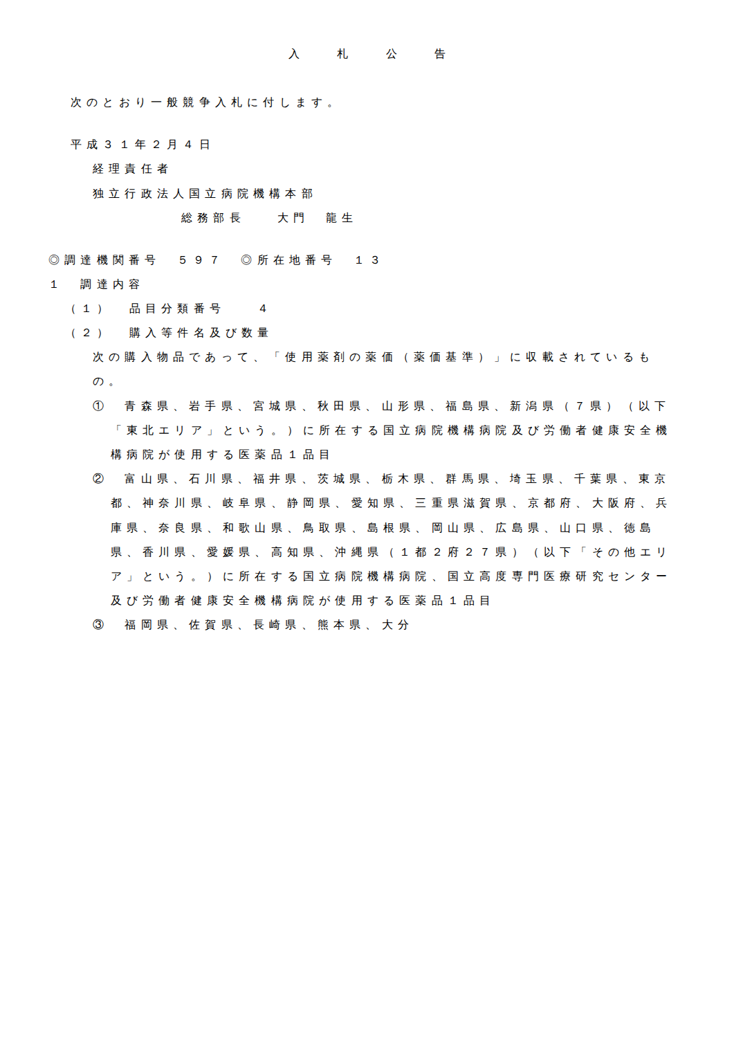入　札　公　告
次のとおり一般競争入札に付します。
平成３１年２月４日
経理責任者
独立行政法人国立病院機構本部
総務部長　　大門　龍生
◎調達機関番号　５９７　◎所在地番号　１３
１　調達内容
（１）　品目分類番号　　４
（２）　購入等件名及び数量
次の購入物品であって、「使用薬剤の薬価（薬価基準）」に収載されているもの。
①　青森県、岩手県、宮城県、秋田県、山形県、福島県、新潟県（７県）（以下「東北エリア」という。）に所在する国立病院機構病院及び労働者健康安全機構病院が使用する医薬品１品目
②　富山県、石川県、福井県、茨城県、栃木県、群馬県、埼玉県、千葉県、東京都、神奈川県、岐阜県、静岡県、愛知県、三重県滋賀県、京都府、大阪府、兵庫県、奈良県、和歌山県、鳥取県、島根県、岡山県、広島県、山口県、徳島県、香川県、愛媛県、高知県、沖縄県（１都２府２７県）（以下「その他エリア」という。）に所在する国立病院機構病院、国立高度専門医療研究センター及び労働者健康安全機構病院が使用する医薬品１品目
③　福岡県、佐賀県、長崎県、熊本県、大分